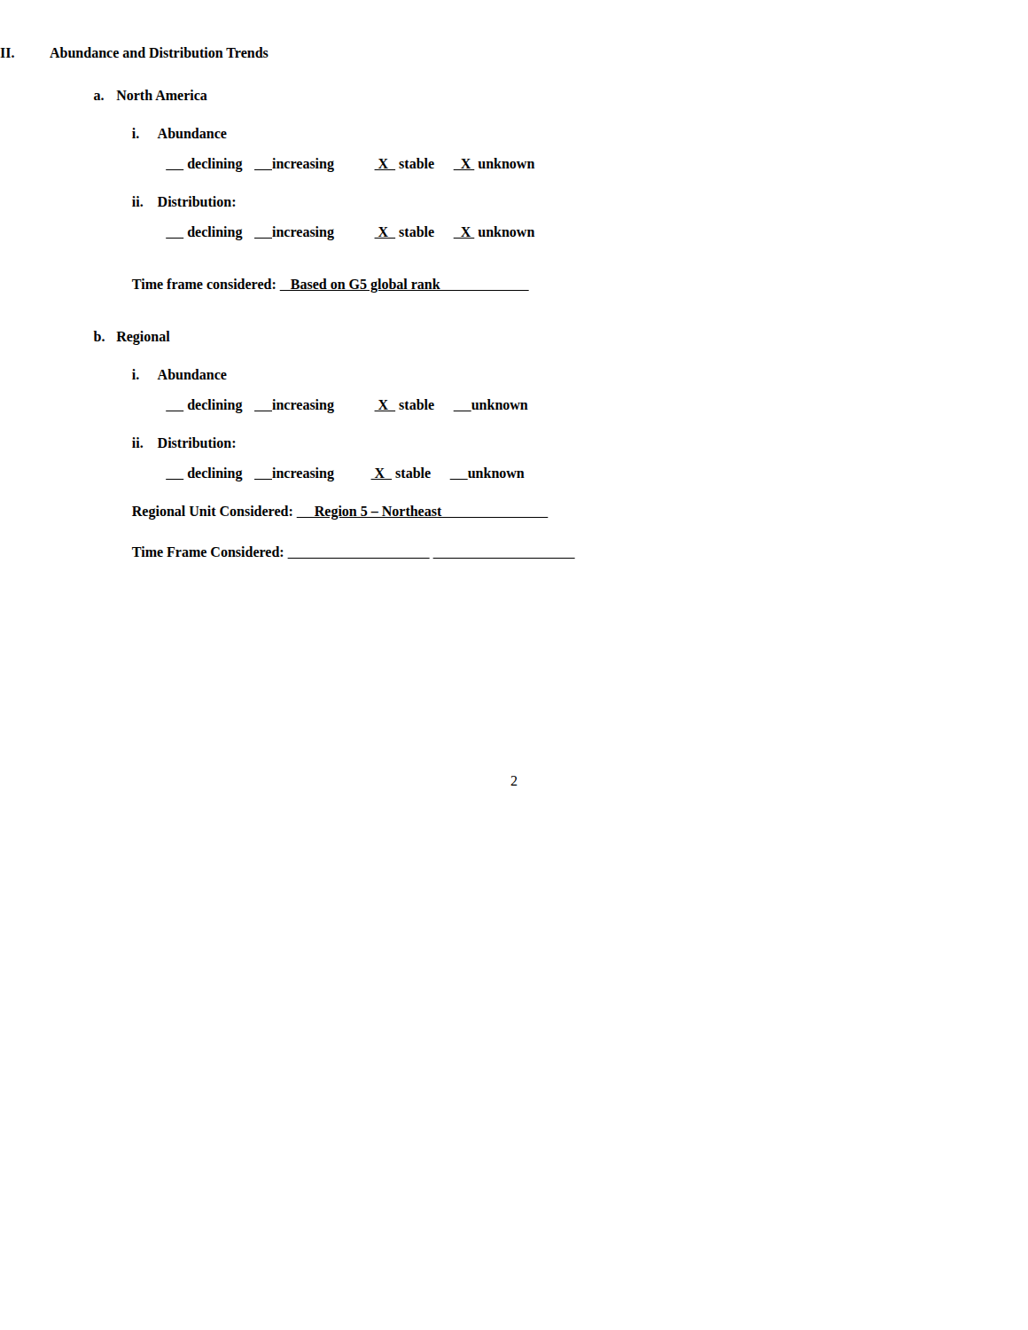II. Abundance and Distribution Trends
a. North America
i. Abundance
declining increasing X stable X unknown
ii. Distribution:
declining increasing X stable X unknown
Time frame considered: Based on G5 global rank
b. Regional
i. Abundance
declining increasing X stable unknown
ii. Distribution:
declining increasing X stable unknown
Regional Unit Considered: Region 5 – Northeast
Time Frame Considered:
2